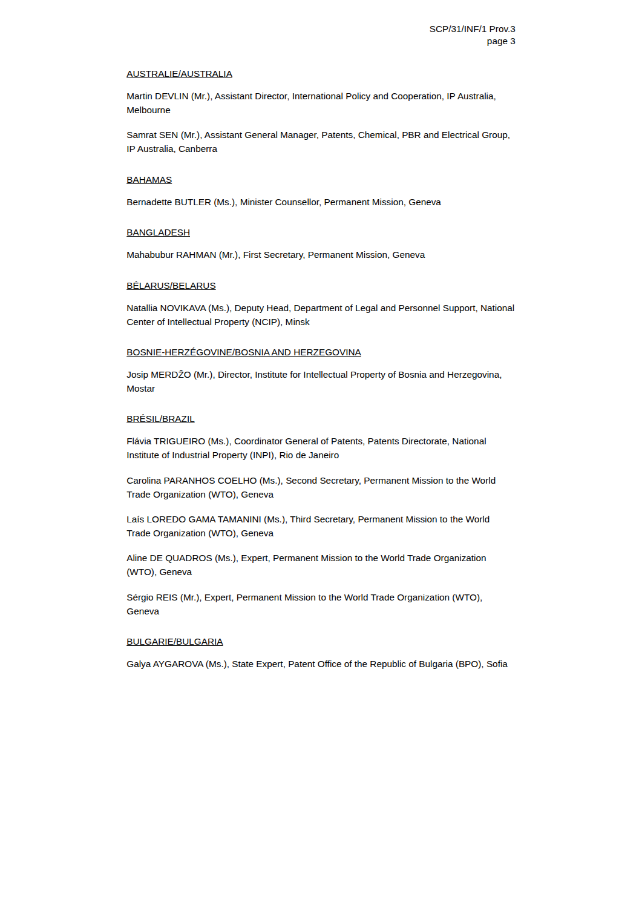SCP/31/INF/1 Prov.3
page 3
AUSTRALIE/AUSTRALIA
Martin DEVLIN (Mr.), Assistant Director, International Policy and Cooperation, IP Australia, Melbourne
Samrat SEN (Mr.), Assistant General Manager, Patents, Chemical, PBR and Electrical Group, IP Australia, Canberra
BAHAMAS
Bernadette BUTLER (Ms.), Minister Counsellor, Permanent Mission, Geneva
BANGLADESH
Mahabubur RAHMAN (Mr.), First Secretary, Permanent Mission, Geneva
BÉLARUS/BELARUS
Natallia NOVIKAVA (Ms.), Deputy Head, Department of Legal and Personnel Support, National Center of Intellectual Property (NCIP), Minsk
BOSNIE-HERZÉGOVINE/BOSNIA AND HERZEGOVINA
Josip MERDŽO (Mr.), Director, Institute for Intellectual Property of Bosnia and Herzegovina, Mostar
BRÉSIL/BRAZIL
Flávia TRIGUEIRO (Ms.), Coordinator General of Patents, Patents Directorate, National Institute of Industrial Property (INPI), Rio de Janeiro
Carolina PARANHOS COELHO (Ms.), Second Secretary, Permanent Mission to the World Trade Organization (WTO), Geneva
Laís LOREDO GAMA TAMANINI (Ms.), Third Secretary, Permanent Mission to the World Trade Organization (WTO), Geneva
Aline DE QUADROS (Ms.), Expert, Permanent Mission to the World Trade Organization (WTO), Geneva
Sérgio REIS (Mr.), Expert, Permanent Mission to the World Trade Organization (WTO), Geneva
BULGARIE/BULGARIA
Galya AYGAROVA (Ms.), State Expert, Patent Office of the Republic of Bulgaria (BPO), Sofia